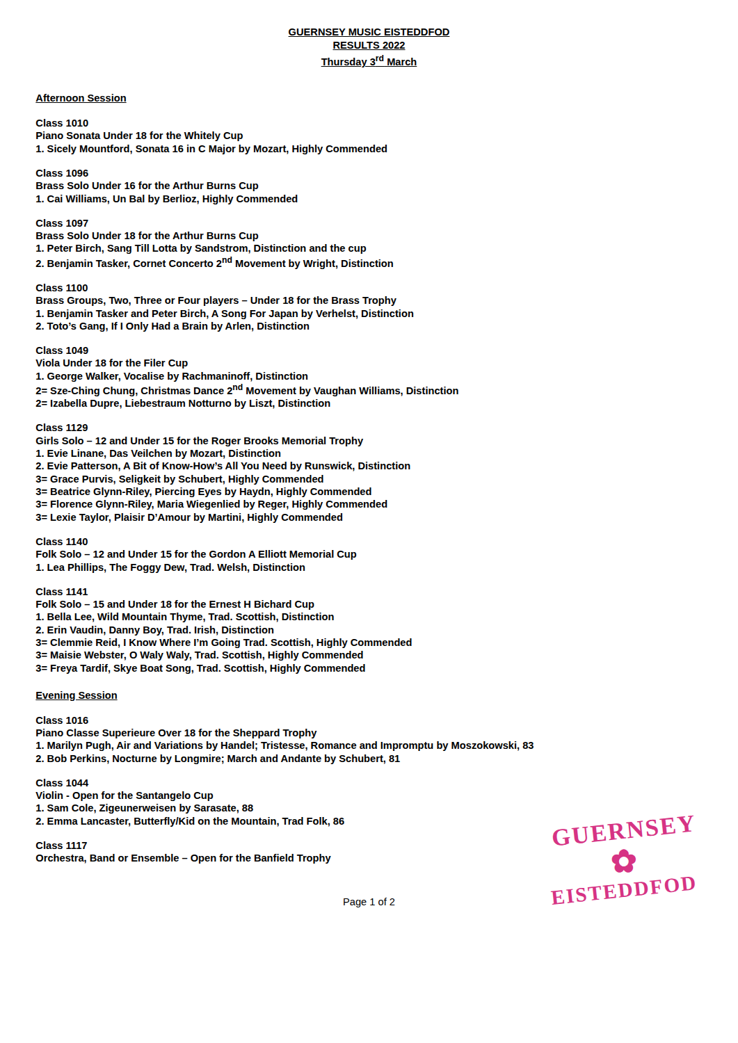GUERNSEY MUSIC EISTEDDFOD
RESULTS 2022
Thursday 3rd March
Afternoon Session
Class 1010
Piano Sonata Under 18 for the Whitely Cup
1. Sicely Mountford, Sonata 16 in C Major by Mozart, Highly Commended
Class 1096
Brass Solo Under 16 for the Arthur Burns Cup
1. Cai Williams, Un Bal by Berlioz, Highly Commended
Class 1097
Brass Solo Under 18 for the Arthur Burns Cup
1. Peter Birch, Sang Till Lotta by Sandstrom, Distinction and the cup
2. Benjamin Tasker, Cornet Concerto 2nd Movement by Wright, Distinction
Class 1100
Brass Groups, Two, Three or Four players – Under 18 for the Brass Trophy
1. Benjamin Tasker and Peter Birch, A Song For Japan by Verhelst, Distinction
2. Toto’s Gang, If I Only Had a Brain by Arlen, Distinction
Class 1049
Viola Under 18 for the Filer Cup
1. George Walker, Vocalise by Rachmaninoff, Distinction
2= Sze-Ching Chung, Christmas Dance 2nd Movement by Vaughan Williams, Distinction
2= Izabella Dupre, Liebestraum Notturno by Liszt, Distinction
Class 1129
Girls Solo – 12 and Under 15 for the Roger Brooks Memorial Trophy
1. Evie Linane, Das Veilchen by Mozart, Distinction
2. Evie Patterson, A Bit of Know-How’s All You Need by Runswick, Distinction
3= Grace Purvis, Seligkeit by Schubert, Highly Commended
3= Beatrice Glynn-Riley, Piercing Eyes by Haydn, Highly Commended
3= Florence Glynn-Riley, Maria Wiegenlied by Reger, Highly Commended
3= Lexie Taylor, Plaisir D’Amour by Martini, Highly Commended
Class 1140
Folk Solo – 12 and Under 15 for the Gordon A Elliott Memorial Cup
1. Lea Phillips, The Foggy Dew, Trad. Welsh, Distinction
Class 1141
Folk Solo – 15 and Under 18 for the Ernest H Bichard Cup
1. Bella Lee, Wild Mountain Thyme, Trad. Scottish, Distinction
2. Erin Vaudin, Danny Boy, Trad. Irish, Distinction
3= Clemmie Reid, I Know Where I’m Going Trad. Scottish, Highly Commended
3= Maisie Webster, O Waly Waly, Trad. Scottish, Highly Commended
3= Freya Tardif, Skye Boat Song, Trad. Scottish, Highly Commended
Evening Session
Class 1016
Piano Classe Superieure Over 18 for the Sheppard Trophy
1. Marilyn Pugh, Air and Variations by Handel; Tristesse, Romance and Impromptu by Moszokowski, 83
2. Bob Perkins, Nocturne by Longmire; March and Andante by Schubert, 81
Class 1044
Violin - Open for the Santangelo Cup
1. Sam Cole, Zigeunerweisen by Sarasate, 88
2. Emma Lancaster, Butterfly/Kid on the Mountain, Trad Folk, 86
Class 1117
Orchestra, Band or Ensemble – Open for the Banfield Trophy
Page 1 of 2
GUERNSEY ✿ EISTEDDFOD